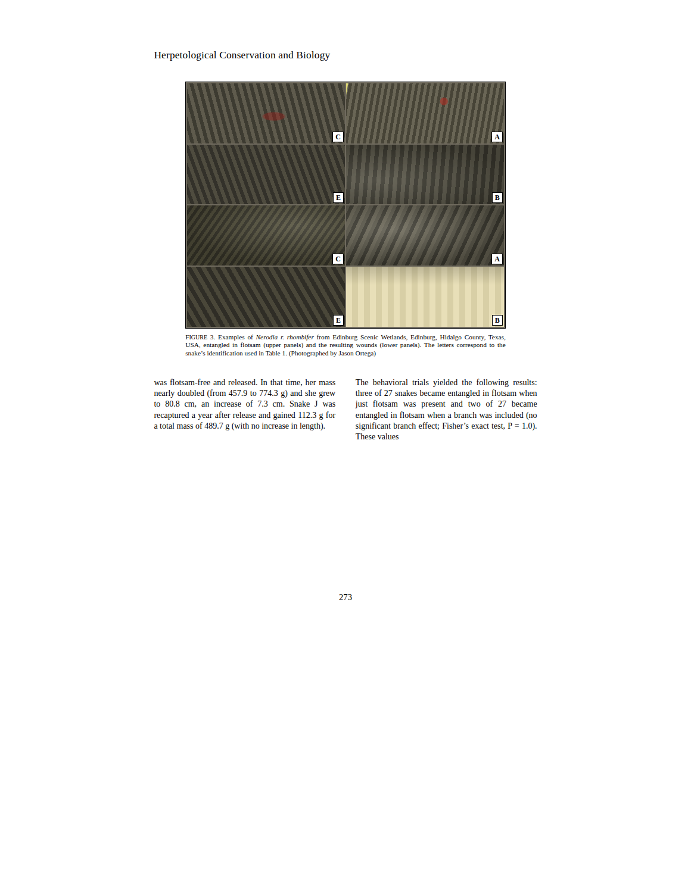Herpetological Conservation and Biology
C
A
E
B
C
A
E
B
FIGURE 3. Examples of Nerodia r. rhombifer from Edinburg Scenic Wetlands, Edinburg, Hidalgo County, Texas, USA, entangled in flotsam (upper panels) and the resulting wounds (lower panels). The letters correspond to the snake’s identification used in Table 1. (Photographed by Jason Ortega)
was flotsam-free and released. In that time, her mass nearly doubled (from 457.9 to 774.3 g) and she grew to 80.8 cm, an increase of 7.3 cm. Snake J was recaptured a year after release and gained 112.3 g for a total mass of 489.7 g (with no increase in length).
The behavioral trials yielded the following results: three of 27 snakes became entangled in flotsam when just flotsam was present and two of 27 became entangled in flotsam when a branch was included (no significant branch effect; Fisher’s exact test, P = 1.0). These values
273